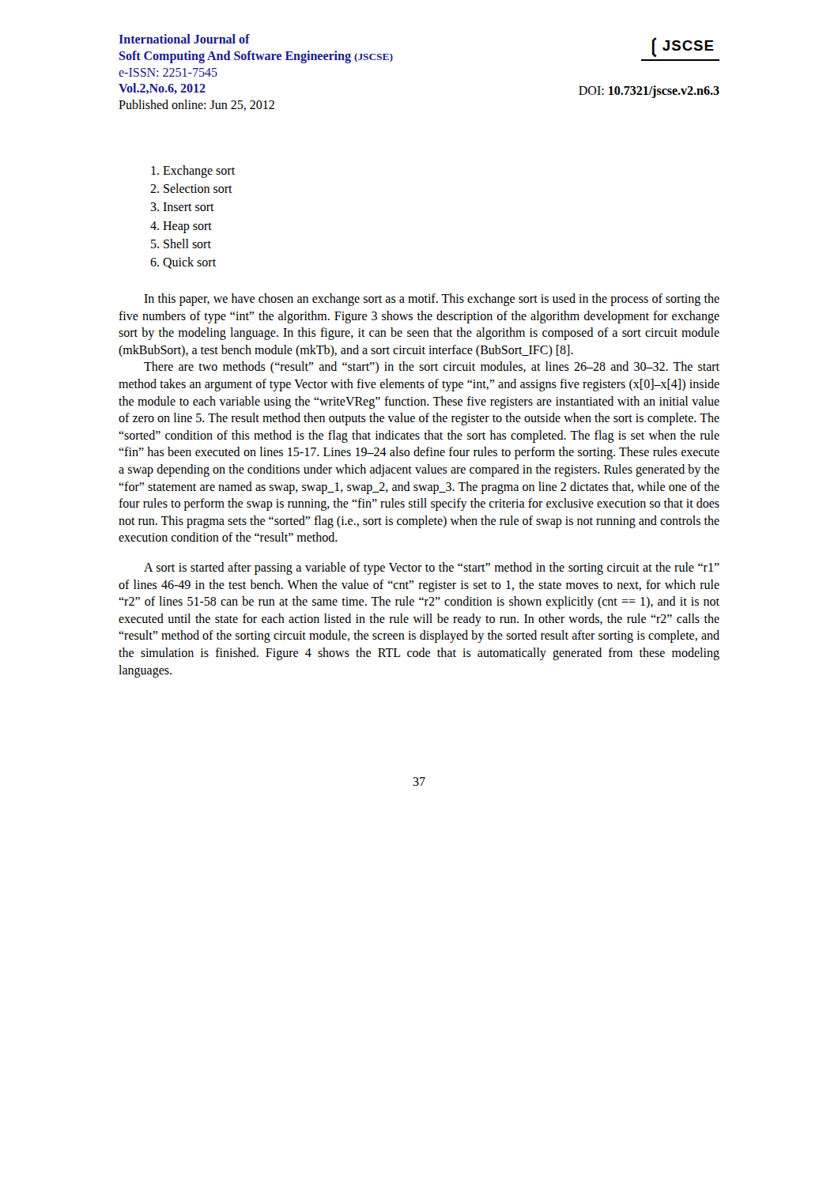International Journal of
Soft Computing And Software Engineering (JSCSE)
e-ISSN: 2251-7545
Vol.2,No.6, 2012
Published online: Jun 25, 2012
❲JSCSE
DOI: 10.7321/jscse.v2.n6.3
1. Exchange sort
2. Selection sort
3. Insert sort
4. Heap sort
5. Shell sort
6. Quick sort
In this paper, we have chosen an exchange sort as a motif. This exchange sort is used in the process of sorting the five numbers of type “int” the algorithm. Figure 3 shows the description of the algorithm development for exchange sort by the modeling language. In this figure, it can be seen that the algorithm is composed of a sort circuit module (mkBubSort), a test bench module (mkTb), and a sort circuit interface (BubSort_IFC) [8].
There are two methods (“result” and “start”) in the sort circuit modules, at lines 26–28 and 30–32. The start method takes an argument of type Vector with five elements of type “int,” and assigns five registers (x[0]–x[4]) inside the module to each variable using the “writeVReg” function. These five registers are instantiated with an initial value of zero on line 5. The result method then outputs the value of the register to the outside when the sort is complete. The “sorted” condition of this method is the flag that indicates that the sort has completed. The flag is set when the rule “fin” has been executed on lines 15-17. Lines 19–24 also define four rules to perform the sorting. These rules execute a swap depending on the conditions under which adjacent values are compared in the registers. Rules generated by the “for” statement are named as swap, swap_1, swap_2, and swap_3. The pragma on line 2 dictates that, while one of the four rules to perform the swap is running, the “fin” rules still specify the criteria for exclusive execution so that it does not run. This pragma sets the “sorted” flag (i.e., sort is complete) when the rule of swap is not running and controls the execution condition of the “result” method.
A sort is started after passing a variable of type Vector to the “start” method in the sorting circuit at the rule “r1” of lines 46-49 in the test bench. When the value of “cnt” register is set to 1, the state moves to next, for which rule “r2” of lines 51-58 can be run at the same time. The rule “r2” condition is shown explicitly (cnt == 1), and it is not executed until the state for each action listed in the rule will be ready to run. In other words, the rule “r2” calls the “result” method of the sorting circuit module, the screen is displayed by the sorted result after sorting is complete, and the simulation is finished. Figure 4 shows the RTL code that is automatically generated from these modeling languages.
37